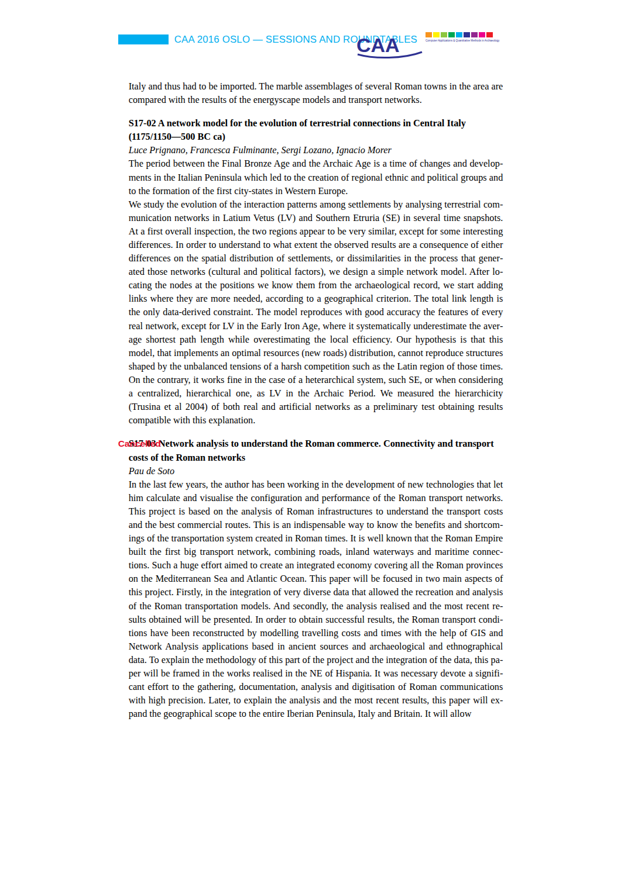CAA 2016 OSLO — SESSIONS AND ROUNDTABLES
CAA Computer Applications & Quantitative Methods in Archaeology
Italy and thus had to be imported. The marble assemblages of several Roman towns in the area are compared with the results of the energyscape models and transport networks.
S17-02 A network model for the evolution of terrestrial connections in Central Italy (1175/1150—500 BC ca)
Luce Prignano, Francesca Fulminante, Sergi Lozano, Ignacio Morer
The period between the Final Bronze Age and the Archaic Age is a time of changes and developments in the Italian Peninsula which led to the creation of regional ethnic and political groups and to the formation of the first city-states in Western Europe.
We study the evolution of the interaction patterns among settlements by analysing terrestrial communication networks in Latium Vetus (LV) and Southern Etruria (SE) in several time snapshots. At a first overall inspection, the two regions appear to be very similar, except for some interesting differences. In order to understand to what extent the observed results are a consequence of either differences on the spatial distribution of settlements, or dissimilarities in the process that generated those networks (cultural and political factors), we design a simple network model. After locating the nodes at the positions we know them from the archaeological record, we start adding links where they are more needed, according to a geographical criterion. The total link length is the only data-derived constraint. The model reproduces with good accuracy the features of every real network, except for LV in the Early Iron Age, where it systematically underestimate the average shortest path length while overestimating the local efficiency. Our hypothesis is that this model, that implements an optimal resources (new roads) distribution, cannot reproduce structures shaped by the unbalanced tensions of a harsh competition such as the Latin region of those times. On the contrary, it works fine in the case of a heterarchical system, such SE, or when considering a centralized, hierarchical one, as LV in the Archaic Period. We measured the hierarchicity (Trusina et al 2004) of both real and artificial networks as a preliminary test obtaining results compatible with this explanation.
Cancelled
S17-03 Network analysis to understand the Roman commerce. Connectivity and transport costs of the Roman networks
Pau de Soto
In the last few years, the author has been working in the development of new technologies that let him calculate and visualise the configuration and performance of the Roman transport networks. This project is based on the analysis of Roman infrastructures to understand the transport costs and the best commercial routes. This is an indispensable way to know the benefits and shortcomings of the transportation system created in Roman times. It is well known that the Roman Empire built the first big transport network, combining roads, inland waterways and maritime connections. Such a huge effort aimed to create an integrated economy covering all the Roman provinces on the Mediterranean Sea and Atlantic Ocean. This paper will be focused in two main aspects of this project. Firstly, in the integration of very diverse data that allowed the recreation and analysis of the Roman transportation models. And secondly, the analysis realised and the most recent results obtained will be presented. In order to obtain successful results, the Roman transport conditions have been reconstructed by modelling travelling costs and times with the help of GIS and Network Analysis applications based in ancient sources and archaeological and ethnographical data. To explain the methodology of this part of the project and the integration of the data, this paper will be framed in the works realised in the NE of Hispania. It was necessary devote a significant effort to the gathering, documentation, analysis and digitisation of Roman communications with high precision. Later, to explain the analysis and the most recent results, this paper will expand the geographical scope to the entire Iberian Peninsula, Italy and Britain. It will allow